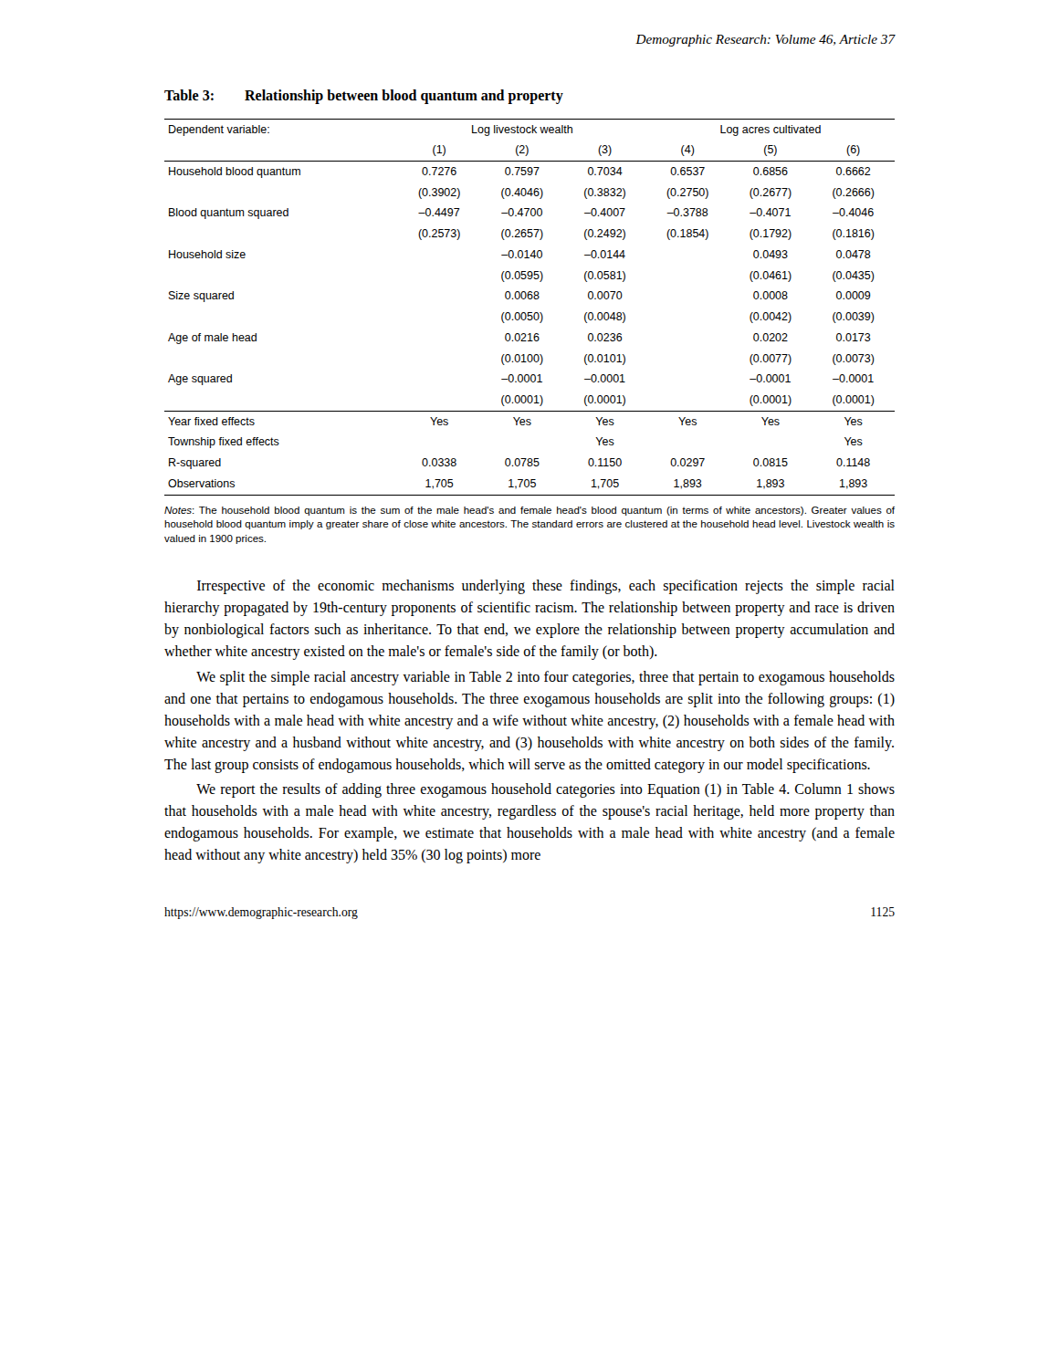Demographic Research: Volume 46, Article 37
Table 3: Relationship between blood quantum and property
| Dependent variable: | Log livestock wealth | Log acres cultivated |
| | (1) | (2) | (3) | (4) | (5) | (6) |
| Household blood quantum | 0.7276 | 0.7597 | 0.7034 | 0.6537 | 0.6856 | 0.6662 |
| | (0.3902) | (0.4046) | (0.3832) | (0.2750) | (0.2677) | (0.2666) |
| Blood quantum squared | –0.4497 | –0.4700 | –0.4007 | –0.3788 | –0.4071 | –0.4046 |
| | (0.2573) | (0.2657) | (0.2492) | (0.1854) | (0.1792) | (0.1816) |
| Household size | | –0.0140 | –0.0144 | | 0.0493 | 0.0478 |
| | | (0.0595) | (0.0581) | | (0.0461) | (0.0435) |
| Size squared | | 0.0068 | 0.0070 | | 0.0008 | 0.0009 |
| | | (0.0050) | (0.0048) | | (0.0042) | (0.0039) |
| Age of male head | | 0.0216 | 0.0236 | | 0.0202 | 0.0173 |
| | | (0.0100) | (0.0101) | | (0.0077) | (0.0073) |
| Age squared | | –0.0001 | –0.0001 | | –0.0001 | –0.0001 |
| | | (0.0001) | (0.0001) | | (0.0001) | (0.0001) |
| Year fixed effects | Yes | Yes | Yes | Yes | Yes | Yes |
| Township fixed effects | | | Yes | | | Yes |
| R-squared | 0.0338 | 0.0785 | 0.1150 | 0.0297 | 0.0815 | 0.1148 |
| Observations | 1,705 | 1,705 | 1,705 | 1,893 | 1,893 | 1,893 |
Notes: The household blood quantum is the sum of the male head's and female head's blood quantum (in terms of white ancestors). Greater values of household blood quantum imply a greater share of close white ancestors. The standard errors are clustered at the household head level. Livestock wealth is valued in 1900 prices.
Irrespective of the economic mechanisms underlying these findings, each specification rejects the simple racial hierarchy propagated by 19th-century proponents of scientific racism. The relationship between property and race is driven by nonbiological factors such as inheritance. To that end, we explore the relationship between property accumulation and whether white ancestry existed on the male's or female's side of the family (or both).
We split the simple racial ancestry variable in Table 2 into four categories, three that pertain to exogamous households and one that pertains to endogamous households. The three exogamous households are split into the following groups: (1) households with a male head with white ancestry and a wife without white ancestry, (2) households with a female head with white ancestry and a husband without white ancestry, and (3) households with white ancestry on both sides of the family. The last group consists of endogamous households, which will serve as the omitted category in our model specifications.
We report the results of adding three exogamous household categories into Equation (1) in Table 4. Column 1 shows that households with a male head with white ancestry, regardless of the spouse's racial heritage, held more property than endogamous households. For example, we estimate that households with a male head with white ancestry (and a female head without any white ancestry) held 35% (30 log points) more
https://www.demographic-research.org 1125